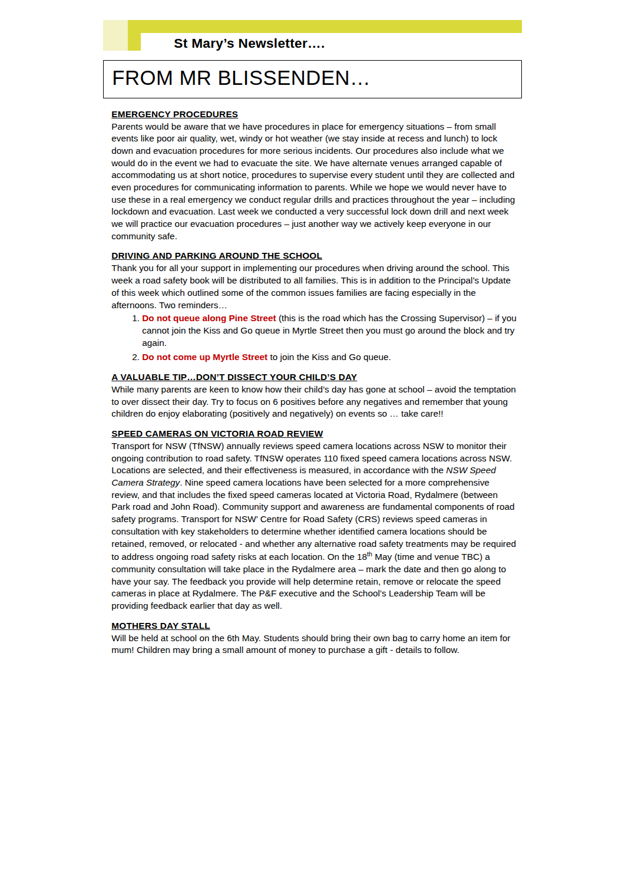St Mary’s Newsletter….
FROM MR BLISSENDEN…
EMERGENCY PROCEDURES
Parents would be aware that we have procedures in place for emergency situations – from small events like poor air quality, wet, windy or hot weather (we stay inside at recess and lunch) to lock down and evacuation procedures for more serious incidents. Our procedures also include what we would do in the event we had to evacuate the site. We have alternate venues arranged capable of accommodating us at short notice, procedures to supervise every student until they are collected and even procedures for communicating information to parents. While we hope we would never have to use these in a real emergency we conduct regular drills and practices throughout the year – including lockdown and evacuation. Last week we conducted a very successful lock down drill and next week we will practice our evacuation procedures – just another way we actively keep everyone in our community safe.
DRIVING AND PARKING AROUND THE SCHOOL
Thank you for all your support in implementing our procedures when driving around the school. This week a road safety book will be distributed to all families. This is in addition to the Principal’s Update of this week which outlined some of the common issues families are facing especially in the afternoons. Two reminders…
Do not queue along Pine Street (this is the road which has the Crossing Supervisor) – if you cannot join the Kiss and Go queue in Myrtle Street then you must go around the block and try again.
Do not come up Myrtle Street to join the Kiss and Go queue.
A VALUABLE TIP…DON’T DISSECT YOUR CHILD’S DAY
While many parents are keen to know how their child’s day has gone at school – avoid the temptation to over dissect their day. Try to focus on 6 positives before any negatives and remember that young children do enjoy elaborating (positively and negatively) on events so … take care!!
SPEED CAMERAS ON VICTORIA ROAD REVIEW
Transport for NSW (TfNSW) annually reviews speed camera locations across NSW to monitor their ongoing contribution to road safety. TfNSW operates 110 fixed speed camera locations across NSW. Locations are selected, and their effectiveness is measured, in accordance with the NSW Speed Camera Strategy. Nine speed camera locations have been selected for a more comprehensive review, and that includes the fixed speed cameras located at Victoria Road, Rydalmere (between Park road and John Road). Community support and awareness are fundamental components of road safety programs. Transport for NSW’ Centre for Road Safety (CRS) reviews speed cameras in consultation with key stakeholders to determine whether identified camera locations should be retained, removed, or relocated - and whether any alternative road safety treatments may be required to address ongoing road safety risks at each location. On the 18th May (time and venue TBC) a community consultation will take place in the Rydalmere area – mark the date and then go along to have your say. The feedback you provide will help determine retain, remove or relocate the speed cameras in place at Rydalmere. The P&F executive and the School’s Leadership Team will be providing feedback earlier that day as well.
MOTHERS DAY STALL
Will be held at school on the 6th May. Students should bring their own bag to carry home an item for mum! Children may bring a small amount of money to purchase a gift - details to follow.